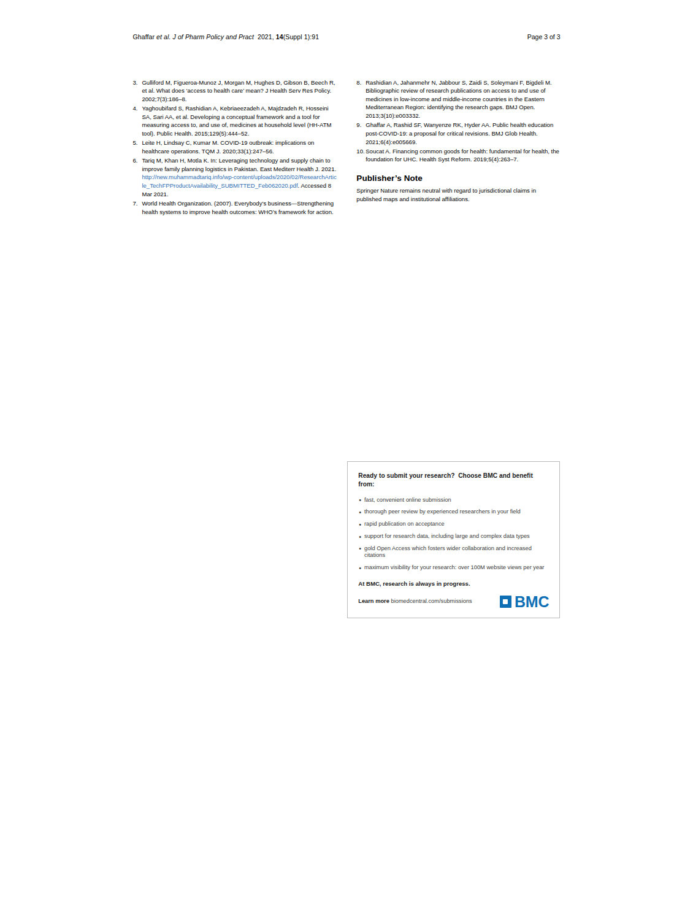Ghaffar et al. J of Pharm Policy and Pract 2021, 14(Suppl 1):91
Page 3 of 3
3. Gulliford M, Figueroa-Munoz J, Morgan M, Hughes D, Gibson B, Beech R, et al. What does ‘access to health care’ mean? J Health Serv Res Policy. 2002;7(3):186–8.
4. Yaghoubifard S, Rashidian A, Kebriaeezadeh A, Majdzadeh R, Hosseini SA, Sari AA, et al. Developing a conceptual framework and a tool for measuring access to, and use of, medicines at household level (HH-ATM tool). Public Health. 2015;129(5):444–52.
5. Leite H, Lindsay C, Kumar M. COVID-19 outbreak: implications on healthcare operations. TQM J. 2020;33(1):247–56.
6. Tariq M, Khan H, Motla K. In: Leveraging technology and supply chain to improve family planning logistics in Pakistan. East Mediterr Health J. 2021. http://new.muhammadtariq.info/wp-content/uploads/2020/02/ResearchArticle_TechFPProductAvailability_SUBMITTED_Feb062020.pdf. Accessed 8 Mar 2021.
7. World Health Organization. (2007). Everybody’s business—Strengthening health systems to improve health outcomes: WHO’s framework for action.
8. Rashidian A, Jahanmehr N, Jabbour S, Zaidi S, Soleymani F, Bigdeli M. Bibliographic review of research publications on access to and use of medicines in low-income and middle-income countries in the Eastern Mediterranean Region: identifying the research gaps. BMJ Open. 2013;3(10):e003332.
9. Ghaffar A, Rashid SF, Wanyenze RK, Hyder AA. Public health education post-COVID-19: a proposal for critical revisions. BMJ Glob Health. 2021;6(4):e005669.
10. Soucat A. Financing common goods for health: fundamental for health, the foundation for UHC. Health Syst Reform. 2019;5(4):263–7.
Publisher’s Note
Springer Nature remains neutral with regard to jurisdictional claims in published maps and institutional affiliations.
Ready to submit your research? Choose BMC and benefit from:
fast, convenient online submission
thorough peer review by experienced researchers in your field
rapid publication on acceptance
support for research data, including large and complex data types
gold Open Access which fosters wider collaboration and increased citations
maximum visibility for your research: over 100M website views per year
At BMC, research is always in progress.
Learn more biomedcentral.com/submissions
BMC